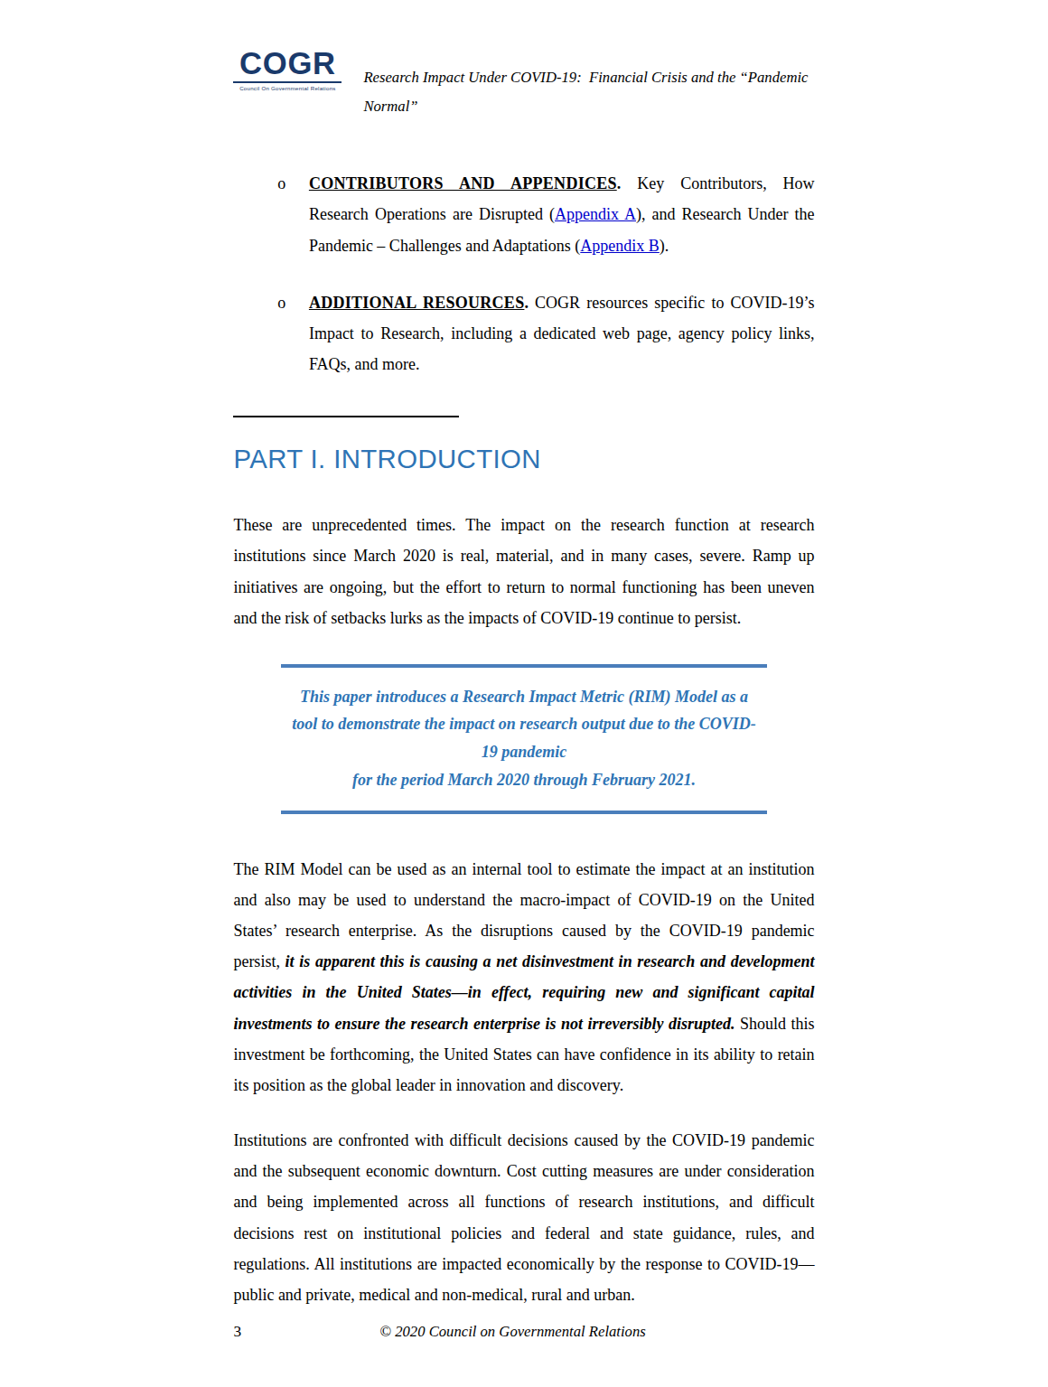COGR
Council On Governmental Relations
Research Impact Under COVID-19: Financial Crisis and the “Pandemic Normal”
CONTRIBUTORS AND APPENDICES. Key Contributors, How Research Operations are Disrupted (Appendix A), and Research Under the Pandemic – Challenges and Adaptations (Appendix B).
ADDITIONAL RESOURCES. COGR resources specific to COVID-19’s Impact to Research, including a dedicated web page, agency policy links, FAQs, and more.
PART I. INTRODUCTION
These are unprecedented times. The impact on the research function at research institutions since March 2020 is real, material, and in many cases, severe. Ramp up initiatives are ongoing, but the effort to return to normal functioning has been uneven and the risk of setbacks lurks as the impacts of COVID-19 continue to persist.
This paper introduces a Research Impact Metric (RIM) Model as a tool to demonstrate the impact on research output due to the COVID-19 pandemic
for the period March 2020 through February 2021.
The RIM Model can be used as an internal tool to estimate the impact at an institution and also may be used to understand the macro-impact of COVID-19 on the United States’ research enterprise. As the disruptions caused by the COVID-19 pandemic persist, it is apparent this is causing a net disinvestment in research and development activities in the United States—in effect, requiring new and significant capital investments to ensure the research enterprise is not irreversibly disrupted. Should this investment be forthcoming, the United States can have confidence in its ability to retain its position as the global leader in innovation and discovery.
Institutions are confronted with difficult decisions caused by the COVID-19 pandemic and the subsequent economic downturn. Cost cutting measures are under consideration and being implemented across all functions of research institutions, and difficult decisions rest on institutional policies and federal and state guidance, rules, and regulations. All institutions are impacted economically by the response to COVID-19—public and private, medical and non-medical, rural and urban.
3
© 2020 Council on Governmental Relations